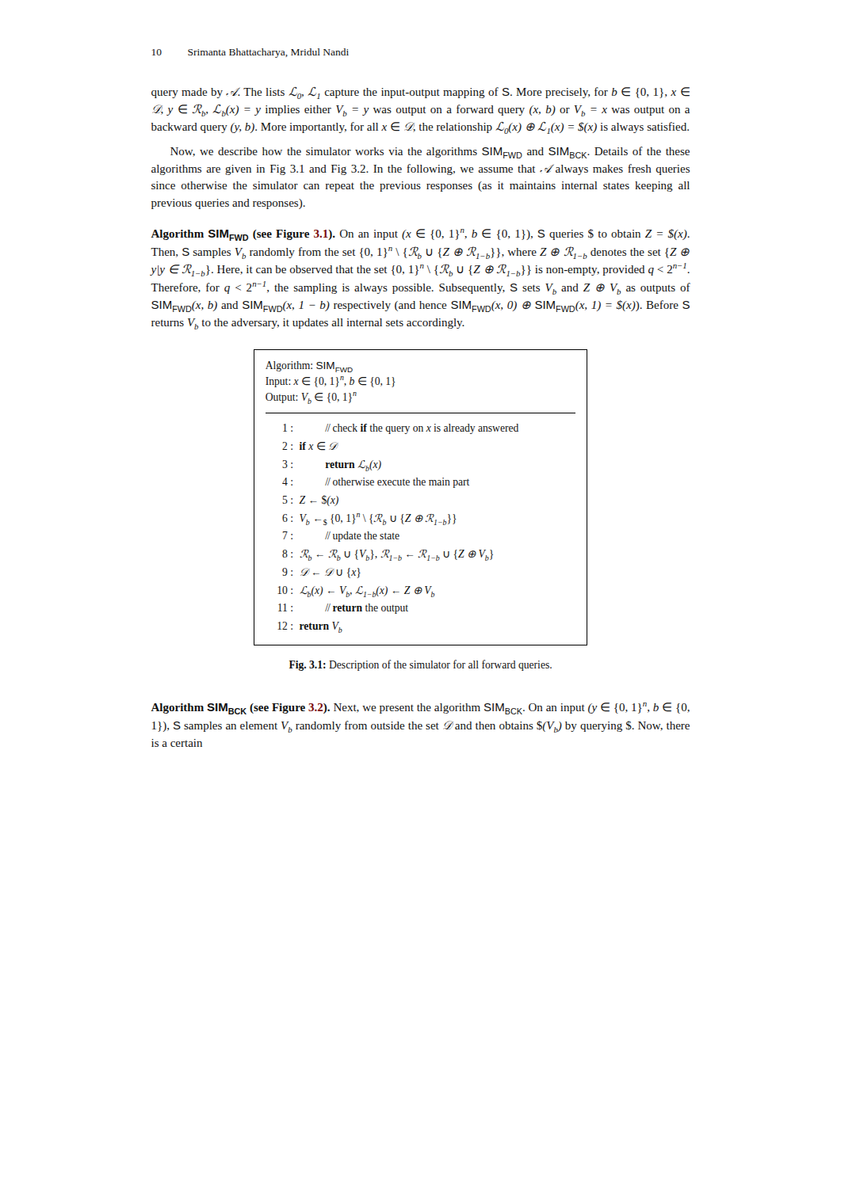10 Srimanta Bhattacharya, Mridul Nandi
query made by 𝒜. The lists ℒ0, ℒ1 capture the input-output mapping of S. More precisely, for b ∈ {0, 1}, x ∈ 𝒟, y ∈ ℛb, ℒb(x) = y implies either Vb = y was output on a forward query (x, b) or Vb = x was output on a backward query (y, b). More importantly, for all x ∈ 𝒟, the relationship ℒ0(x) ⊕ ℒ1(x) = $(x) is always satisfied.
Now, we describe how the simulator works via the algorithms SIMFWD and SIMBCK. Details of the these algorithms are given in Fig 3.1 and Fig 3.2. In the following, we assume that 𝒜 always makes fresh queries since otherwise the simulator can repeat the previous responses (as it maintains internal states keeping all previous queries and responses).
Algorithm SIMFWD (see Figure 3.1). On an input (x ∈ {0, 1}n, b ∈ {0, 1}), S queries $ to obtain Z = $(x). Then, S samples Vb randomly from the set {0, 1}n \ {ℛb ∪ {Z ⊕ ℛ1−b}}, where Z ⊕ ℛ1−b denotes the set {Z ⊕ y|y ∈ ℛ1−b}. Here, it can be observed that the set {0, 1}n \ {ℛb ∪ {Z ⊕ ℛ1−b}} is non-empty, provided q < 2n−1. Therefore, for q < 2n−1, the sampling is always possible. Subsequently, S sets Vb and Z ⊕ Vb as outputs of SIMFWD(x, b) and SIMFWD(x, 1 − b) respectively (and hence SIMFWD(x, 0) ⊕ SIMFWD(x, 1) = $(x)). Before S returns Vb to the adversary, it updates all internal sets accordingly.
Algorithm: SIMFWD
Input: x ∈ {0, 1}n, b ∈ {0, 1}
Output: Vb ∈ {0, 1}n
| 1 : | // check if the query on x is already answered |
| 2 : | if x ∈ 𝒟 |
| 3 : | return ℒ b (x) |
| 4 : | // otherwise execute the main part |
| 5 : | Z ← $ (x) |
| 6 : | V b ← $ {0, 1} n \ { ℛ b ∪ { Z ⊕ ℛ 1−b }} |
| 7 : | // update the state |
| 8 : | ℛ b ← ℛ b ∪ { V b }, ℛ 1−b ← ℛ 1−b ∪ { Z ⊕ V b } |
| 9 : | 𝒟 ← 𝒟 ∪ { x } |
| 10 : | ℒ b (x) ← V b , ℒ 1−b (x) ← Z ⊕ V b |
| 11 : | // return the output |
| 12 : | return V b |
Fig. 3.1: Description of the simulator for all forward queries.
Algorithm SIMBCK (see Figure 3.2). Next, we present the algorithm SIMBCK. On an input (y ∈ {0, 1}n, b ∈ {0, 1}), S samples an element Vb randomly from outside the set 𝒟 and then obtains $(Vb) by querying $. Now, there is a certain